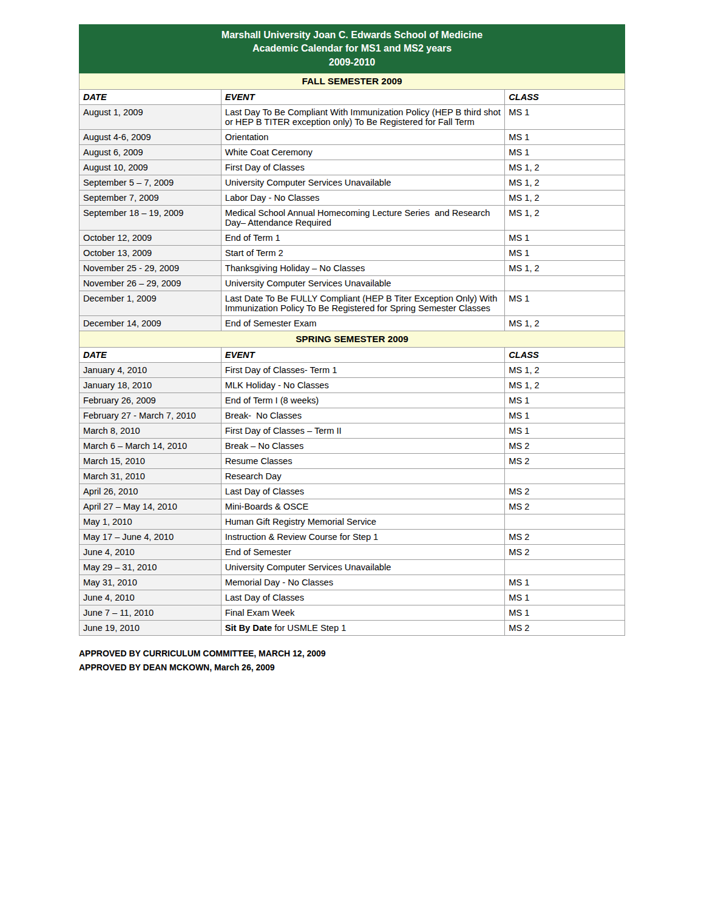| Marshall University Joan C. Edwards School of Medicine Academic Calendar for MS1 and MS2 years 2009-2010 |
| FALL SEMESTER 2009 |
| DATE | EVENT | CLASS |
| August 1, 2009 | Last Day To Be Compliant With Immunization Policy (HEP B third shot or HEP B TITER exception only) To Be Registered for Fall Term | MS 1 |
| August 4-6, 2009 | Orientation | MS 1 |
| August 6, 2009 | White Coat Ceremony | MS 1 |
| August 10, 2009 | First Day of Classes | MS 1, 2 |
| September 5 – 7, 2009 | University Computer Services Unavailable | MS 1, 2 |
| September 7, 2009 | Labor Day - No Classes | MS 1, 2 |
| September 18 – 19, 2009 | Medical School Annual Homecoming Lecture Series and Research Day– Attendance Required | MS 1, 2 |
| October 12, 2009 | End of Term 1 | MS 1 |
| October 13, 2009 | Start of Term 2 | MS 1 |
| November 25 - 29, 2009 | Thanksgiving Holiday – No Classes | MS 1, 2 |
| November 26 – 29, 2009 | University Computer Services Unavailable | |
| December 1, 2009 | Last Date To Be FULLY Compliant (HEP B Titer Exception Only) With Immunization Policy To Be Registered for Spring Semester Classes | MS 1 |
| December 14, 2009 | End of Semester Exam | MS 1, 2 |
| SPRING SEMESTER 2009 |
| DATE | EVENT | CLASS |
| January 4, 2010 | First Day of Classes- Term 1 | MS 1, 2 |
| January 18, 2010 | MLK Holiday - No Classes | MS 1, 2 |
| February 26, 2009 | End of Term I (8 weeks) | MS 1 |
| February 27 - March 7, 2010 | Break- No Classes | MS 1 |
| March 8, 2010 | First Day of Classes – Term II | MS 1 |
| March 6 – March 14, 2010 | Break – No Classes | MS 2 |
| March 15, 2010 | Resume Classes | MS 2 |
| March 31, 2010 | Research Day | |
| April 26, 2010 | Last Day of Classes | MS 2 |
| April 27 – May 14, 2010 | Mini-Boards & OSCE | MS 2 |
| May 1, 2010 | Human Gift Registry Memorial Service | |
| May 17 – June 4, 2010 | Instruction & Review Course for Step 1 | MS 2 |
| June 4, 2010 | End of Semester | MS 2 |
| May 29 – 31, 2010 | University Computer Services Unavailable | |
| May 31, 2010 | Memorial Day - No Classes | MS 1 |
| June 4, 2010 | Last Day of Classes | MS 1 |
| June 7 – 11, 2010 | Final Exam Week | MS 1 |
| June 19, 2010 | Sit By Date for USMLE Step 1 | MS 2 |
APPROVED BY CURRICULUM COMMITTEE, MARCH 12, 2009
APPROVED BY DEAN MCKOWN, March 26, 2009